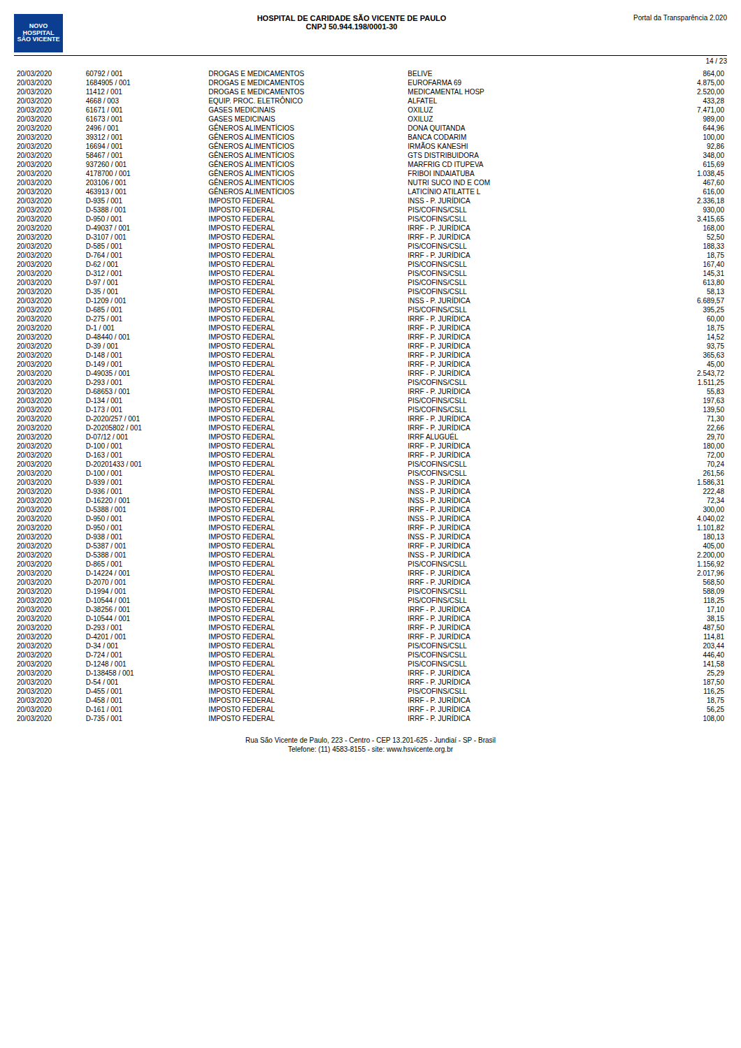NOVO
HOSPITAL
SÃO VICENTE
HOSPITAL DE CARIDADE SÃO VICENTE DE PAULO
CNPJ 50.944.198/0001-30
Portal da Transparência 2.020
14 / 23
| 20/03/2020 | 60792 / 001 | DROGAS E MEDICAMENTOS | BELIVE | 864,00 |
| 20/03/2020 | 1684905 / 001 | DROGAS E MEDICAMENTOS | EUROFARMA 69 | 4.875,00 |
| 20/03/2020 | 11412 / 001 | DROGAS E MEDICAMENTOS | MEDICAMENTAL HOSP | 2.520,00 |
| 20/03/2020 | 4668 / 003 | EQUIP. PROC. ELETRÔNICO | ALFATEL | 433,28 |
| 20/03/2020 | 61671 / 001 | GASES MEDICINAIS | OXILUZ | 7.471,00 |
| 20/03/2020 | 61673 / 001 | GASES MEDICINAIS | OXILUZ | 989,00 |
| 20/03/2020 | 2496 / 001 | GÊNEROS ALIMENTÍCIOS | DONA QUITANDA | 644,96 |
| 20/03/2020 | 39312 / 001 | GÊNEROS ALIMENTÍCIOS | BANCA CODARIM | 100,00 |
| 20/03/2020 | 16694 / 001 | GÊNEROS ALIMENTÍCIOS | IRMÃOS KANESHI | 92,86 |
| 20/03/2020 | 58467 / 001 | GÊNEROS ALIMENTÍCIOS | GTS DISTRIBUIDORA | 348,00 |
| 20/03/2020 | 937260 / 001 | GÊNEROS ALIMENTÍCIOS | MARFRIG CD ITUPEVA | 615,69 |
| 20/03/2020 | 4178700 / 001 | GÊNEROS ALIMENTÍCIOS | FRIBOI INDAIATUBA | 1.038,45 |
| 20/03/2020 | 203106 / 001 | GÊNEROS ALIMENTÍCIOS | NUTRI SUCO IND E COM | 467,60 |
| 20/03/2020 | 463913 / 001 | GÊNEROS ALIMENTÍCIOS | LATICÍNIO ATILATTE L | 616,00 |
| 20/03/2020 | D-935 / 001 | IMPOSTO FEDERAL | INSS - P. JURÍDICA | 2.336,18 |
| 20/03/2020 | D-5388 / 001 | IMPOSTO FEDERAL | PIS/COFINS/CSLL | 930,00 |
| 20/03/2020 | D-950 / 001 | IMPOSTO FEDERAL | PIS/COFINS/CSLL | 3.415,65 |
| 20/03/2020 | D-49037 / 001 | IMPOSTO FEDERAL | IRRF - P. JURÍDICA | 168,00 |
| 20/03/2020 | D-3107 / 001 | IMPOSTO FEDERAL | IRRF - P. JURÍDICA | 52,50 |
| 20/03/2020 | D-585 / 001 | IMPOSTO FEDERAL | PIS/COFINS/CSLL | 188,33 |
| 20/03/2020 | D-764 / 001 | IMPOSTO FEDERAL | IRRF - P. JURÍDICA | 18,75 |
| 20/03/2020 | D-62 / 001 | IMPOSTO FEDERAL | PIS/COFINS/CSLL | 167,40 |
| 20/03/2020 | D-312 / 001 | IMPOSTO FEDERAL | PIS/COFINS/CSLL | 145,31 |
| 20/03/2020 | D-97 / 001 | IMPOSTO FEDERAL | PIS/COFINS/CSLL | 613,80 |
| 20/03/2020 | D-35 / 001 | IMPOSTO FEDERAL | PIS/COFINS/CSLL | 58,13 |
| 20/03/2020 | D-1209 / 001 | IMPOSTO FEDERAL | INSS - P. JURÍDICA | 6.689,57 |
| 20/03/2020 | D-685 / 001 | IMPOSTO FEDERAL | PIS/COFINS/CSLL | 395,25 |
| 20/03/2020 | D-275 / 001 | IMPOSTO FEDERAL | IRRF - P. JURÍDICA | 60,00 |
| 20/03/2020 | D-1 / 001 | IMPOSTO FEDERAL | IRRF - P. JURÍDICA | 18,75 |
| 20/03/2020 | D-48440 / 001 | IMPOSTO FEDERAL | IRRF - P. JURÍDICA | 14,52 |
| 20/03/2020 | D-39 / 001 | IMPOSTO FEDERAL | IRRF - P. JURÍDICA | 93,75 |
| 20/03/2020 | D-148 / 001 | IMPOSTO FEDERAL | IRRF - P. JURÍDICA | 365,63 |
| 20/03/2020 | D-149 / 001 | IMPOSTO FEDERAL | IRRF - P. JURÍDICA | 45,00 |
| 20/03/2020 | D-49035 / 001 | IMPOSTO FEDERAL | IRRF - P. JURÍDICA | 2.543,72 |
| 20/03/2020 | D-293 / 001 | IMPOSTO FEDERAL | PIS/COFINS/CSLL | 1.511,25 |
| 20/03/2020 | D-68653 / 001 | IMPOSTO FEDERAL | IRRF - P. JURÍDICA | 55,83 |
| 20/03/2020 | D-134 / 001 | IMPOSTO FEDERAL | PIS/COFINS/CSLL | 197,63 |
| 20/03/2020 | D-173 / 001 | IMPOSTO FEDERAL | PIS/COFINS/CSLL | 139,50 |
| 20/03/2020 | D-2020/257 / 001 | IMPOSTO FEDERAL | IRRF - P. JURÍDICA | 71,30 |
| 20/03/2020 | D-20205802 / 001 | IMPOSTO FEDERAL | IRRF - P. JURÍDICA | 22,66 |
| 20/03/2020 | D-07/12 / 001 | IMPOSTO FEDERAL | IRRF ALUGUÉL | 29,70 |
| 20/03/2020 | D-100 / 001 | IMPOSTO FEDERAL | IRRF - P. JURÍDICA | 180,00 |
| 20/03/2020 | D-163 / 001 | IMPOSTO FEDERAL | IRRF - P. JURÍDICA | 72,00 |
| 20/03/2020 | D-20201433 / 001 | IMPOSTO FEDERAL | PIS/COFINS/CSLL | 70,24 |
| 20/03/2020 | D-100 / 001 | IMPOSTO FEDERAL | PIS/COFINS/CSLL | 261,56 |
| 20/03/2020 | D-939 / 001 | IMPOSTO FEDERAL | INSS - P. JURÍDICA | 1.586,31 |
| 20/03/2020 | D-936 / 001 | IMPOSTO FEDERAL | INSS - P. JURÍDICA | 222,48 |
| 20/03/2020 | D-16220 / 001 | IMPOSTO FEDERAL | INSS - P. JURÍDICA | 72,34 |
| 20/03/2020 | D-5388 / 001 | IMPOSTO FEDERAL | IRRF - P. JURÍDICA | 300,00 |
| 20/03/2020 | D-950 / 001 | IMPOSTO FEDERAL | INSS - P. JURÍDICA | 4.040,02 |
| 20/03/2020 | D-950 / 001 | IMPOSTO FEDERAL | IRRF - P. JURÍDICA | 1.101,82 |
| 20/03/2020 | D-938 / 001 | IMPOSTO FEDERAL | INSS - P. JURÍDICA | 180,13 |
| 20/03/2020 | D-5387 / 001 | IMPOSTO FEDERAL | IRRF - P. JURÍDICA | 405,00 |
| 20/03/2020 | D-5388 / 001 | IMPOSTO FEDERAL | INSS - P. JURÍDICA | 2.200,00 |
| 20/03/2020 | D-865 / 001 | IMPOSTO FEDERAL | PIS/COFINS/CSLL | 1.156,92 |
| 20/03/2020 | D-14224 / 001 | IMPOSTO FEDERAL | IRRF - P. JURÍDICA | 2.017,96 |
| 20/03/2020 | D-2070 / 001 | IMPOSTO FEDERAL | IRRF - P. JURÍDICA | 568,50 |
| 20/03/2020 | D-1994 / 001 | IMPOSTO FEDERAL | PIS/COFINS/CSLL | 588,09 |
| 20/03/2020 | D-10544 / 001 | IMPOSTO FEDERAL | PIS/COFINS/CSLL | 118,25 |
| 20/03/2020 | D-38256 / 001 | IMPOSTO FEDERAL | IRRF - P. JURÍDICA | 17,10 |
| 20/03/2020 | D-10544 / 001 | IMPOSTO FEDERAL | IRRF - P. JURÍDICA | 38,15 |
| 20/03/2020 | D-293 / 001 | IMPOSTO FEDERAL | IRRF - P. JURÍDICA | 487,50 |
| 20/03/2020 | D-4201 / 001 | IMPOSTO FEDERAL | IRRF - P. JURÍDICA | 114,81 |
| 20/03/2020 | D-34 / 001 | IMPOSTO FEDERAL | PIS/COFINS/CSLL | 203,44 |
| 20/03/2020 | D-724 / 001 | IMPOSTO FEDERAL | PIS/COFINS/CSLL | 446,40 |
| 20/03/2020 | D-1248 / 001 | IMPOSTO FEDERAL | PIS/COFINS/CSLL | 141,58 |
| 20/03/2020 | D-138458 / 001 | IMPOSTO FEDERAL | IRRF - P. JURÍDICA | 25,29 |
| 20/03/2020 | D-54 / 001 | IMPOSTO FEDERAL | IRRF - P. JURÍDICA | 187,50 |
| 20/03/2020 | D-455 / 001 | IMPOSTO FEDERAL | PIS/COFINS/CSLL | 116,25 |
| 20/03/2020 | D-458 / 001 | IMPOSTO FEDERAL | IRRF - P. JURÍDICA | 18,75 |
| 20/03/2020 | D-161 / 001 | IMPOSTO FEDERAL | IRRF - P. JURÍDICA | 56,25 |
| 20/03/2020 | D-735 / 001 | IMPOSTO FEDERAL | IRRF - P. JURÍDICA | 108,00 |
Rua São Vicente de Paulo, 223 - Centro - CEP 13.201-625 - Jundiaí - SP - Brasil
Telefone: (11) 4583-8155 - site: www.hsvicente.org.br